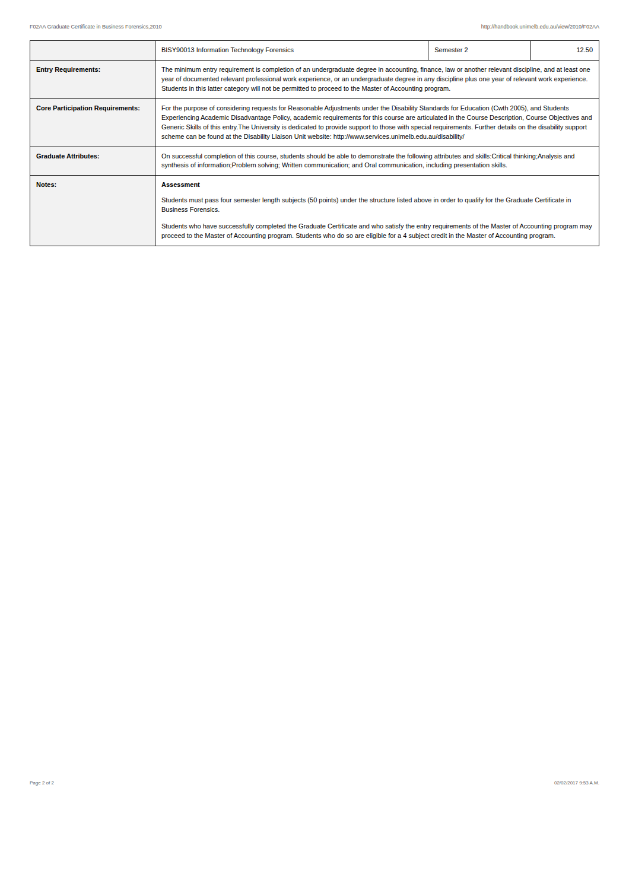F02AA Graduate Certificate in Business Forensics,2010 http://handbook.unimelb.edu.au/view/2010/F02AA
| | BISY90013 Information Technology Forensics | Semester 2 | 12.50 |
| Entry Requirements: | The minimum entry requirement is completion of an undergraduate degree in accounting, finance, law or another relevant discipline, and at least one year of documented relevant professional work experience, or an undergraduate degree in any discipline plus one year of relevant work experience. Students in this latter category will not be permitted to proceed to the Master of Accounting program. |
| Core Participation Requirements: | For the purpose of considering requests for Reasonable Adjustments under the Disability Standards for Education (Cwth 2005), and Students Experiencing Academic Disadvantage Policy, academic requirements for this course are articulated in the Course Description, Course Objectives and Generic Skills of this entry.The University is dedicated to provide support to those with special requirements. Further details on the disability support scheme can be found at the Disability Liaison Unit website: http://www.services.unimelb.edu.au/disability/ |
| Graduate Attributes: | On successful completion of this course, students should be able to demonstrate the following attributes and skills:Critical thinking;Analysis and synthesis of information;Problem solving; Written communication; and Oral communication, including presentation skills. |
| Notes: | Assessment Students must pass four semester length subjects (50 points) under the structure listed above in order to qualify for the Graduate Certificate in Business Forensics. Students who have successfully completed the Graduate Certificate and who satisfy the entry requirements of the Master of Accounting program may proceed to the Master of Accounting program. Students who do so are eligible for a 4 subject credit in the Master of Accounting program. |
Page 2 of 2 02/02/2017 9:53 A.M.